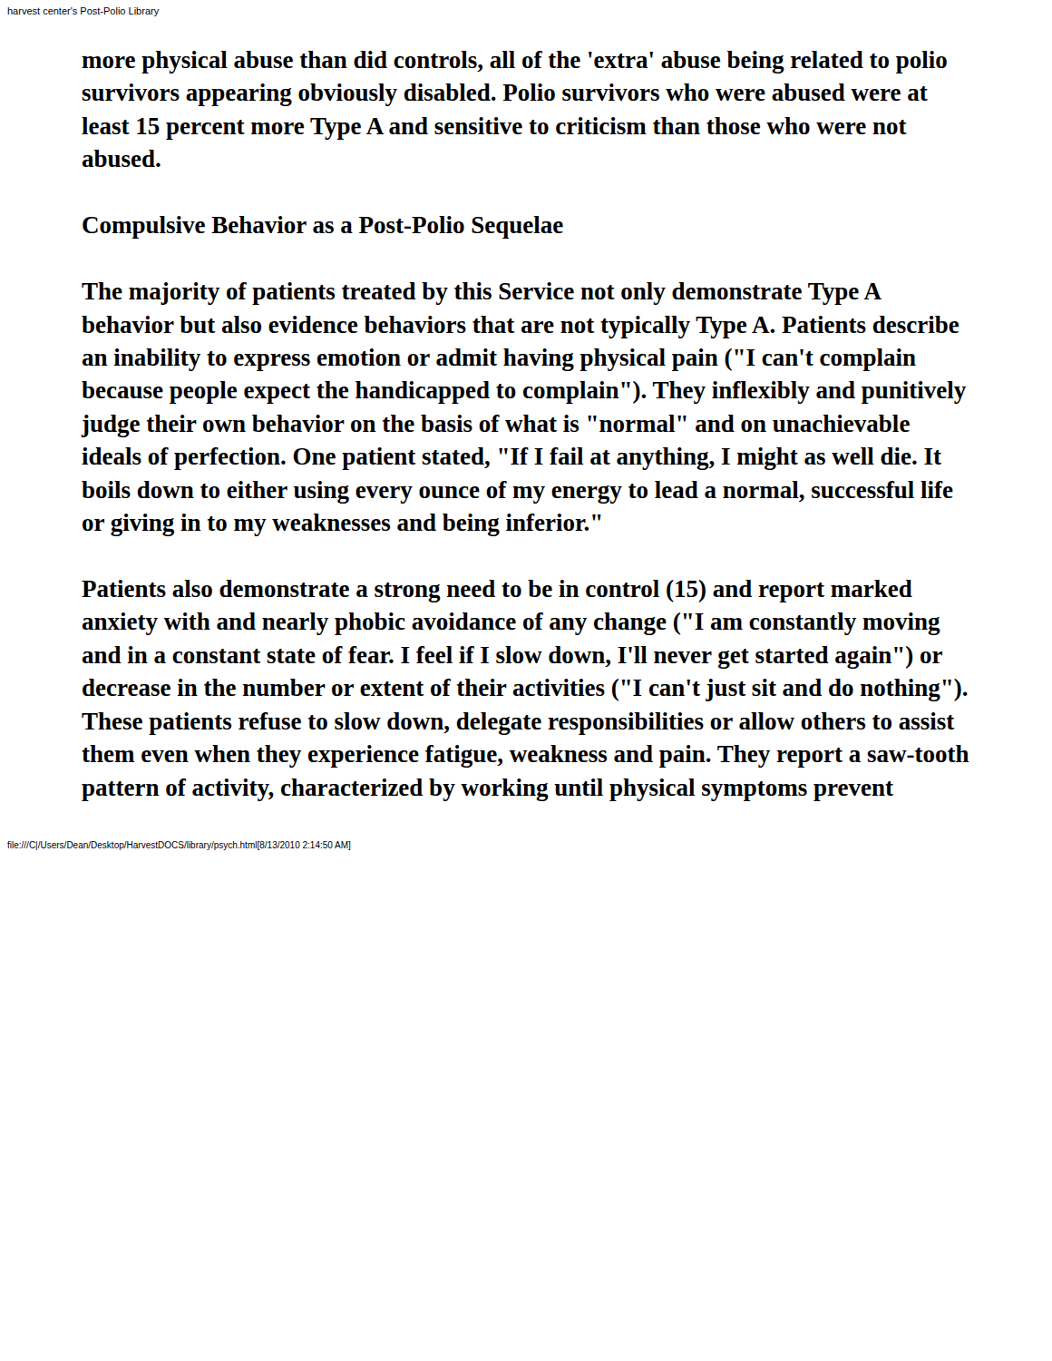harvest center's Post-Polio Library
more physical abuse than did controls, all of the 'extra' abuse being related to polio survivors appearing obviously disabled. Polio survivors who were abused were at least 15 percent more Type A and sensitive to criticism than those who were not abused.
Compulsive Behavior as a Post-Polio Sequelae
The majority of patients treated by this Service not only demonstrate Type A behavior but also evidence behaviors that are not typically Type A. Patients describe an inability to express emotion or admit having physical pain ("I can't complain because people expect the handicapped to complain"). They inflexibly and punitively judge their own behavior on the basis of what is "normal" and on unachievable ideals of perfection. One patient stated, "If I fail at anything, I might as well die. It boils down to either using every ounce of my energy to lead a normal, successful life or giving in to my weaknesses and being inferior."
Patients also demonstrate a strong need to be in control (15) and report marked anxiety with and nearly phobic avoidance of any change ("I am constantly moving and in a constant state of fear. I feel if I slow down, I'll never get started again") or decrease in the number or extent of their activities ("I can't just sit and do nothing"). These patients refuse to slow down, delegate responsibilities or allow others to assist them even when they experience fatigue, weakness and pain. They report a saw-tooth pattern of activity, characterized by working until physical symptoms prevent
file:///C|/Users/Dean/Desktop/HarvestDOCS/library/psych.html[8/13/2010 2:14:50 AM]